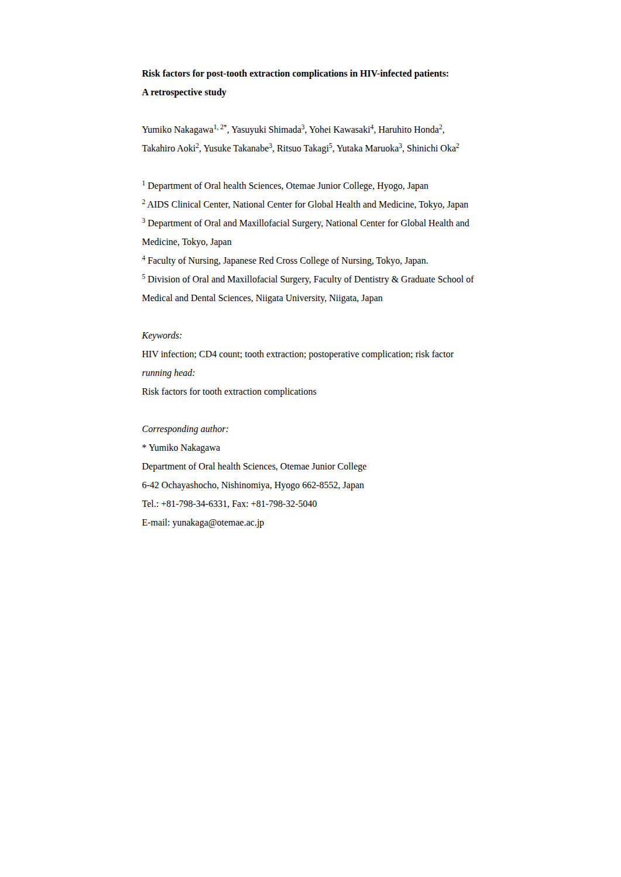Risk factors for post-tooth extraction complications in HIV-infected patients:
A retrospective study
Yumiko Nakagawa1, 2*, Yasuyuki Shimada3, Yohei Kawasaki4, Haruhito Honda2, Takahiro Aoki2, Yusuke Takanabe3, Ritsuo Takagi5, Yutaka Maruoka3, Shinichi Oka2
1 Department of Oral health Sciences, Otemae Junior College, Hyogo, Japan
2 AIDS Clinical Center, National Center for Global Health and Medicine, Tokyo, Japan
3 Department of Oral and Maxillofacial Surgery, National Center for Global Health and Medicine, Tokyo, Japan
4 Faculty of Nursing, Japanese Red Cross College of Nursing, Tokyo, Japan.
5 Division of Oral and Maxillofacial Surgery, Faculty of Dentistry & Graduate School of Medical and Dental Sciences, Niigata University, Niigata, Japan
Keywords:
HIV infection; CD4 count; tooth extraction; postoperative complication; risk factor
running head:
Risk factors for tooth extraction complications
Corresponding author:
* Yumiko Nakagawa
Department of Oral health Sciences, Otemae Junior College
6-42 Ochayashocho, Nishinomiya, Hyogo 662-8552, Japan
Tel.: +81-798-34-6331, Fax: +81-798-32-5040
E-mail: yunakaga@otemae.ac.jp